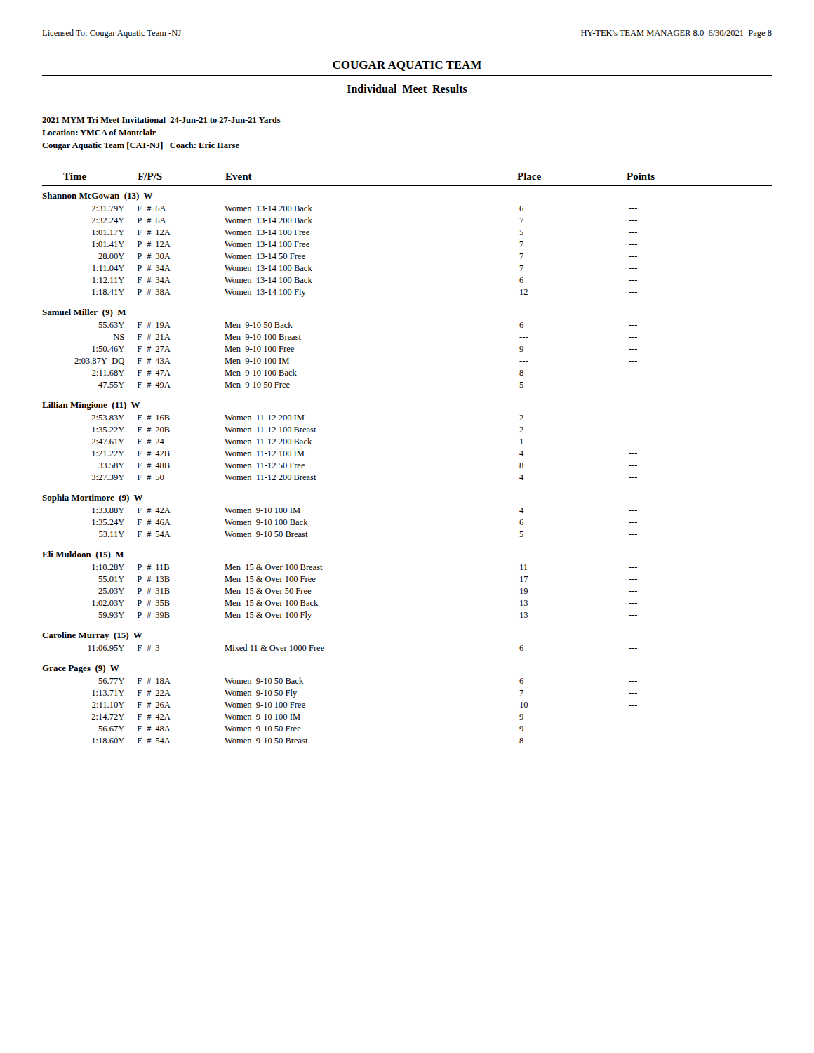Licensed To: Cougar Aquatic Team -NJ
HY-TEK's TEAM MANAGER 8.0 6/30/2021 Page 8
COUGAR AQUATIC TEAM
Individual Meet Results
2021 MYM Tri Meet Invitational 24-Jun-21 to 27-Jun-21 Yards
Location: YMCA of Montclair
Cougar Aquatic Team [CAT-NJ] Coach: Eric Harse
| Time | F/P/S | Event | Place | Points |
| --- | --- | --- | --- | --- |
| Shannon McGowan (13) W |
| 2:31.79Y | F # 6A | Women 13-14 200 Back | 6 | --- |
| 2:32.24Y | P # 6A | Women 13-14 200 Back | 7 | --- |
| 1:01.17Y | F # 12A | Women 13-14 100 Free | 5 | --- |
| 1:01.41Y | P # 12A | Women 13-14 100 Free | 7 | --- |
| 28.00Y | P # 30A | Women 13-14 50 Free | 7 | --- |
| 1:11.04Y | P # 34A | Women 13-14 100 Back | 7 | --- |
| 1:12.11Y | F # 34A | Women 13-14 100 Back | 6 | --- |
| 1:18.41Y | P # 38A | Women 13-14 100 Fly | 12 | --- |
| Samuel Miller (9) M |
| 55.63Y | F # 19A | Men 9-10 50 Back | 6 | --- |
| NS | F # 21A | Men 9-10 100 Breast | --- | --- |
| 1:50.46Y | F # 27A | Men 9-10 100 Free | 9 | --- |
| 2:03.87Y DQ | F # 43A | Men 9-10 100 IM | --- | --- |
| 2:11.68Y | F # 47A | Men 9-10 100 Back | 8 | --- |
| 47.55Y | F # 49A | Men 9-10 50 Free | 5 | --- |
| Lillian Mingione (11) W |
| 2:53.83Y | F # 16B | Women 11-12 200 IM | 2 | --- |
| 1:35.22Y | F # 20B | Women 11-12 100 Breast | 2 | --- |
| 2:47.61Y | F # 24 | Women 11-12 200 Back | 1 | --- |
| 1:21.22Y | F # 42B | Women 11-12 100 IM | 4 | --- |
| 33.58Y | F # 48B | Women 11-12 50 Free | 8 | --- |
| 3:27.39Y | F # 50 | Women 11-12 200 Breast | 4 | --- |
| Sophia Mortimore (9) W |
| 1:33.88Y | F # 42A | Women 9-10 100 IM | 4 | --- |
| 1:35.24Y | F # 46A | Women 9-10 100 Back | 6 | --- |
| 53.11Y | F # 54A | Women 9-10 50 Breast | 5 | --- |
| Eli Muldoon (15) M |
| 1:10.28Y | P # 11B | Men 15 & Over 100 Breast | 11 | --- |
| 55.01Y | P # 13B | Men 15 & Over 100 Free | 17 | --- |
| 25.03Y | P # 31B | Men 15 & Over 50 Free | 19 | --- |
| 1:02.03Y | P # 35B | Men 15 & Over 100 Back | 13 | --- |
| 59.93Y | P # 39B | Men 15 & Over 100 Fly | 13 | --- |
| Caroline Murray (15) W |
| 11:06.95Y | F # 3 | Mixed 11 & Over 1000 Free | 6 | --- |
| Grace Pages (9) W |
| 56.77Y | F # 18A | Women 9-10 50 Back | 6 | --- |
| 1:13.71Y | F # 22A | Women 9-10 50 Fly | 7 | --- |
| 2:11.10Y | F # 26A | Women 9-10 100 Free | 10 | --- |
| 2:14.72Y | F # 42A | Women 9-10 100 IM | 9 | --- |
| 56.67Y | F # 48A | Women 9-10 50 Free | 9 | --- |
| 1:18.60Y | F # 54A | Women 9-10 50 Breast | 8 | --- |